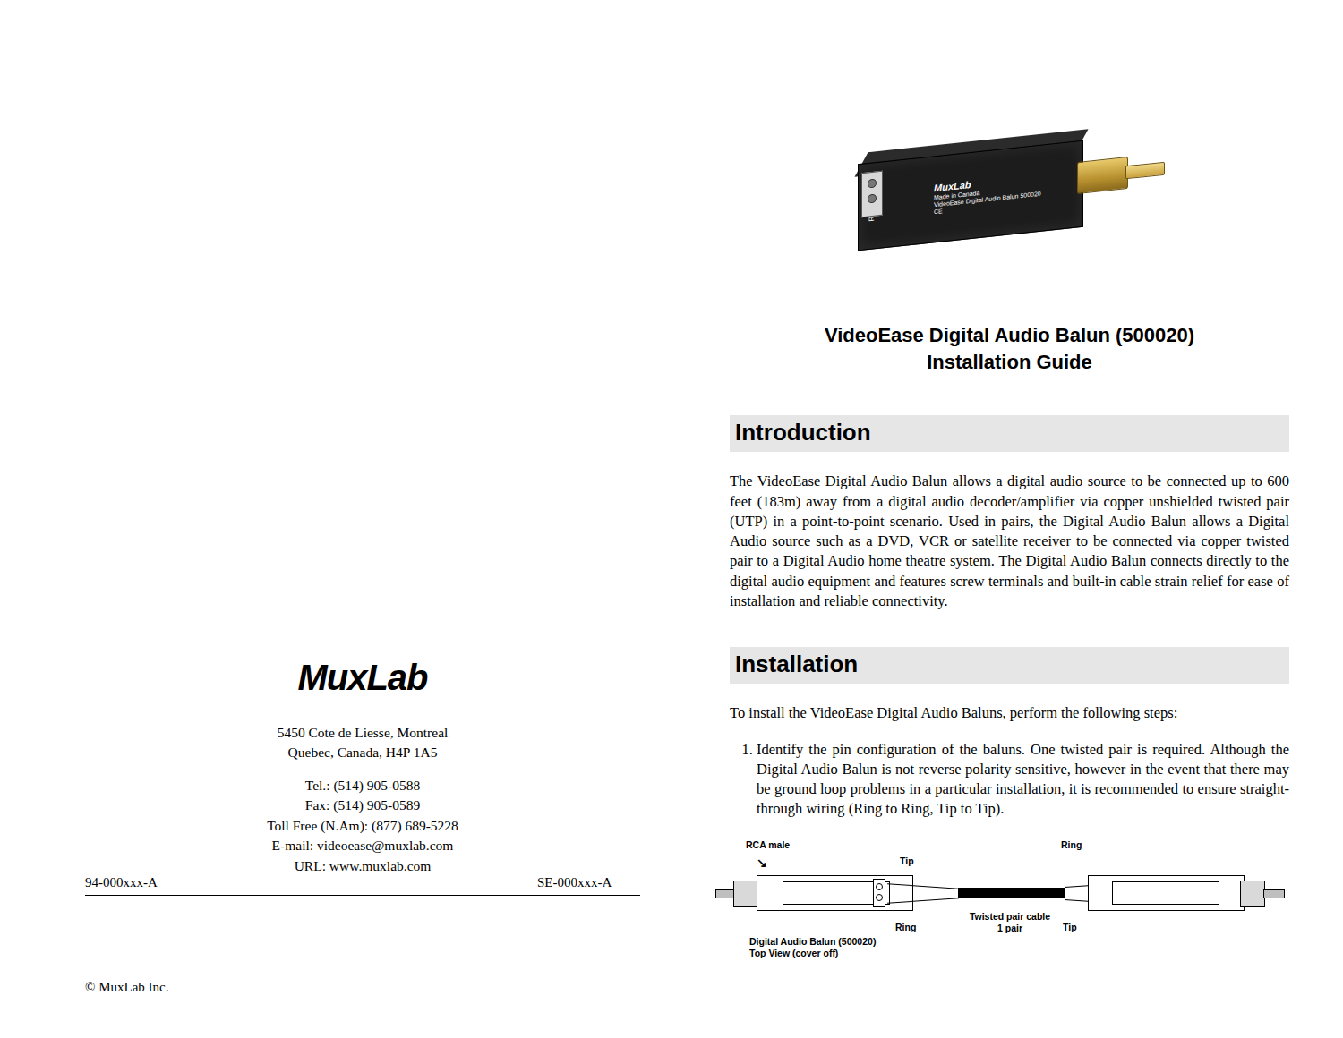MuxLab
5450 Cote de Liesse, Montreal
Quebec, Canada, H4P 1A5 Tel.: (514) 905-0588
Fax: (514) 905-0589
Toll Free (N.Am): (877) 689-5228
E-mail: videoease@muxlab.com
URL: www.muxlab.com
94-000xxx-A
SE-000xxx-A
© MuxLab Inc.
Ring Tip
MuxLab Made in Canada VideoEase Digital Audio Balun 500020 CE
VideoEase Digital Audio Balun (500020)
Installation Guide
Introduction
The VideoEase Digital Audio Balun allows a digital audio source to be connected up to 600 feet (183m) away from a digital audio decoder/amplifier via copper unshielded twisted pair (UTP) in a point-to-point scenario. Used in pairs, the Digital Audio Balun allows a Digital Audio source such as a DVD, VCR or satellite receiver to be connected via copper twisted pair to a Digital Audio home theatre system. The Digital Audio Balun connects directly to the digital audio equipment and features screw terminals and built-in cable strain relief for ease of installation and reliable connectivity.
Installation
To install the VideoEase Digital Audio Baluns, perform the following steps:
Identify the pin configuration of the baluns. One twisted pair is required. Although the Digital Audio Balun is not reverse polarity sensitive, however in the event that there may be ground loop problems in a particular installation, it is recommended to ensure straight-through wiring (Ring to Ring, Tip to Tip).
RCA male ↘
Tip Ring
Twisted pair cable
1 pair
Ring Tip Digital Audio Balun (500020)
Top View (cover off)